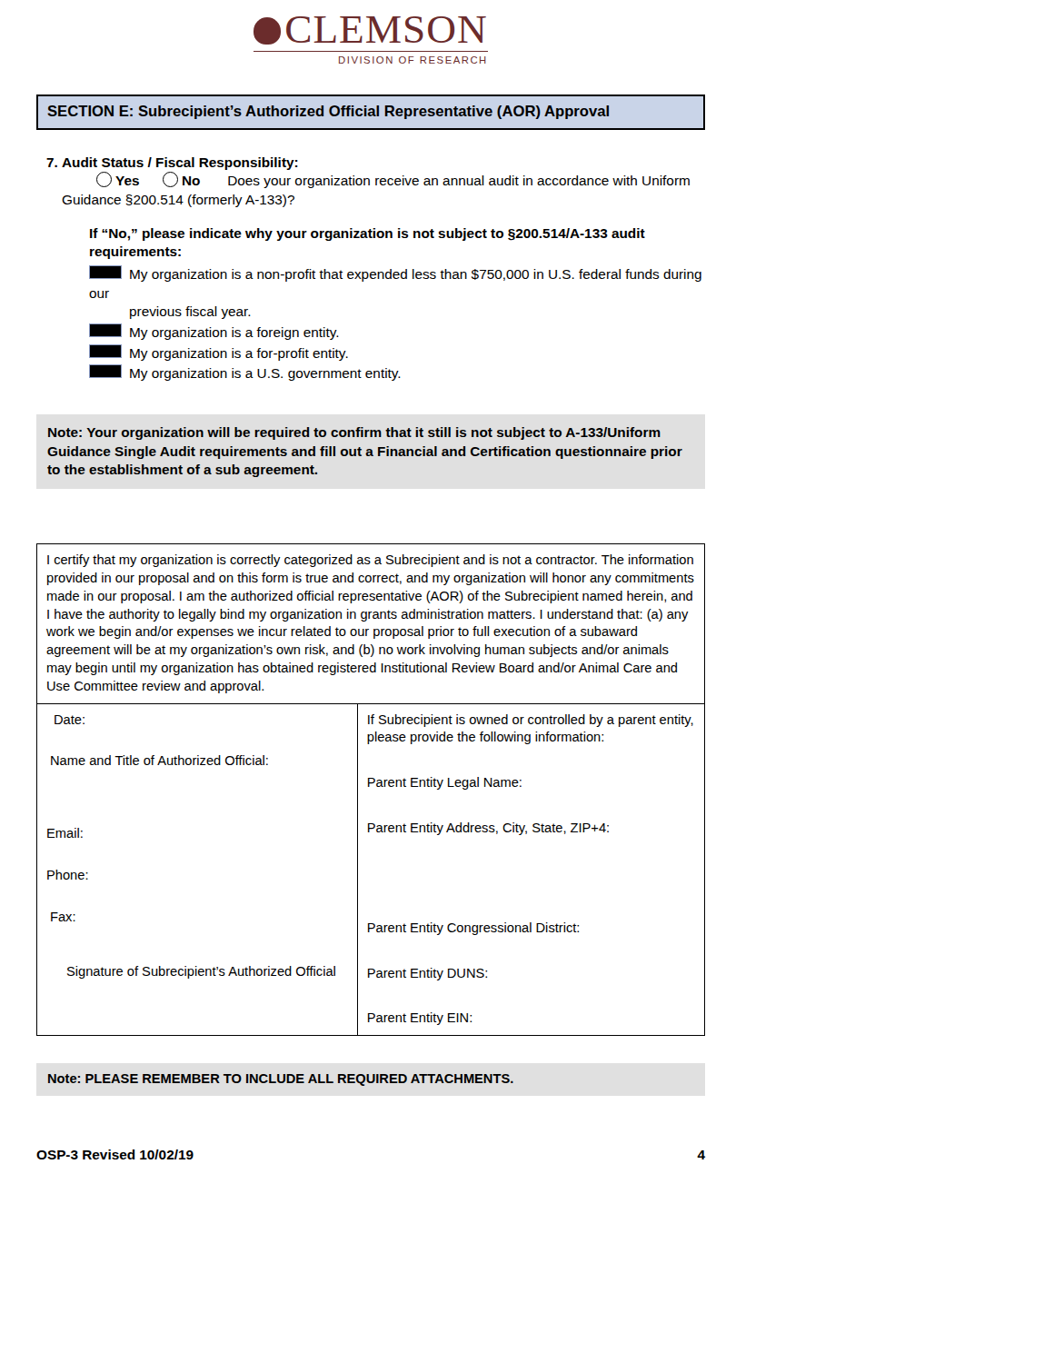CLEMSON
DIVISION OF RESEARCH
SECTION E: Subrecipient’s Authorized Official Representative (AOR) Approval
Audit Status / Fiscal Responsibility:
Yes No Does your organization receive an annual audit in accordance with Uniform
Guidance §200.514 (formerly A-133)?
If “No,” please indicate why your organization is not subject to §200.514/A-133 audit requirements:
My organization is a non-profit that expended less than $750,000 in U.S. federal funds during our previous fiscal year.
My organization is a foreign entity.
My organization is a for-profit entity.
My organization is a U.S. government entity.
Note: Your organization will be required to confirm that it still is not subject to A-133/Uniform Guidance Single Audit requirements and fill out a Financial and Certification questionnaire prior to the establishment of a sub agreement.
| I certify that my organization is correctly categorized as a Subrecipient and is not a contractor. The information provided in our proposal and on this form is true and correct, and my organization will honor any commitments made in our proposal. I am the authorized official representative (AOR) of the Subrecipient named herein, and I have the authority to legally bind my organization in grants administration matters. I understand that: (a) any work we begin and/or expenses we incur related to our proposal prior to full execution of a subaward agreement will be at my organization’s own risk, and (b) no work involving human subjects and/or animals may begin until my organization has obtained registered Institutional Review Board and/or Animal Care and Use Committee review and approval. |
| Date: Name and Title of Authorized Official: Email: Phone: Fax: Signature of Subrecipient’s Authorized Official | If Subrecipient is owned or controlled by a parent entity, please provide the following information: Parent Entity Legal Name: Parent Entity Address, City, State, ZIP+4: Parent Entity Congressional District: Parent Entity DUNS: Parent Entity EIN: |
Note: PLEASE REMEMBER TO INCLUDE ALL REQUIRED ATTACHMENTS.
OSP-3 Revised 10/02/19 4